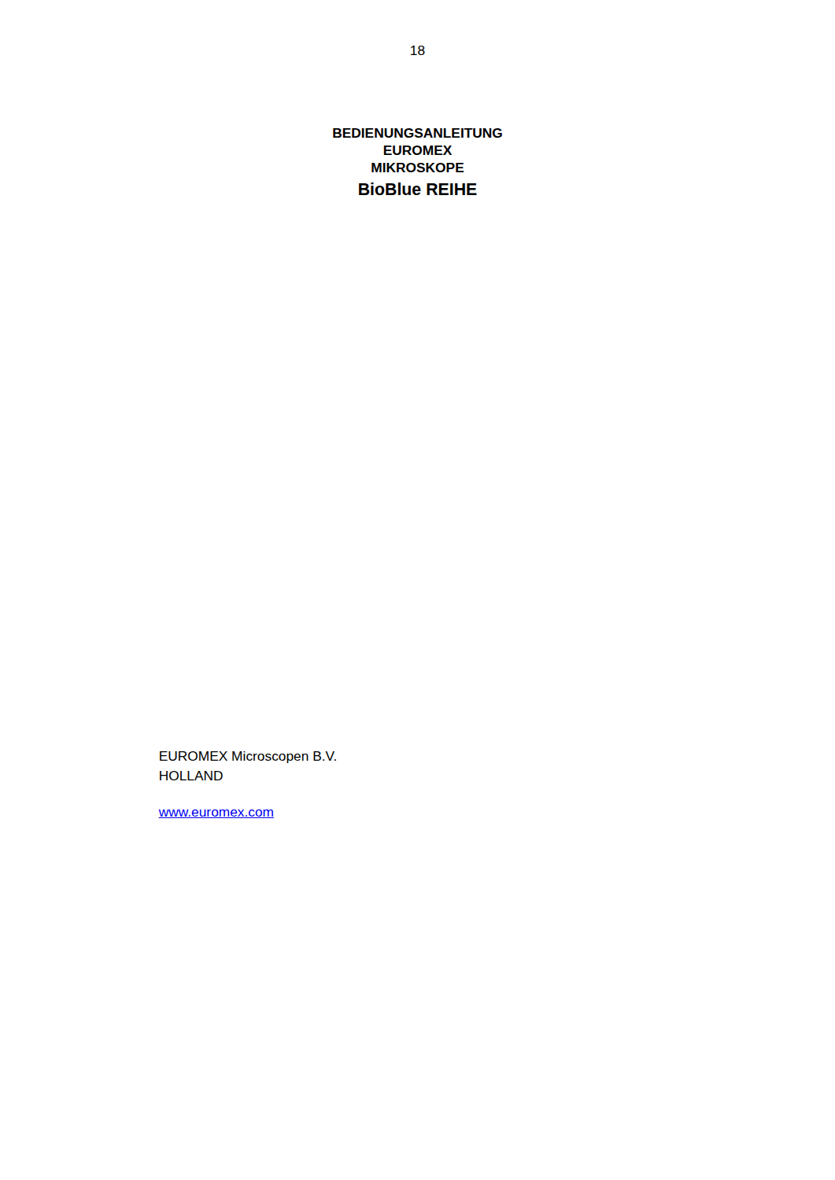18
BEDIENUNGSANLEITUNG EUROMEX MIKROSKOPE BioBlue REIHE
EUROMEX Microscopen B.V.
HOLLAND
www.euromex.com